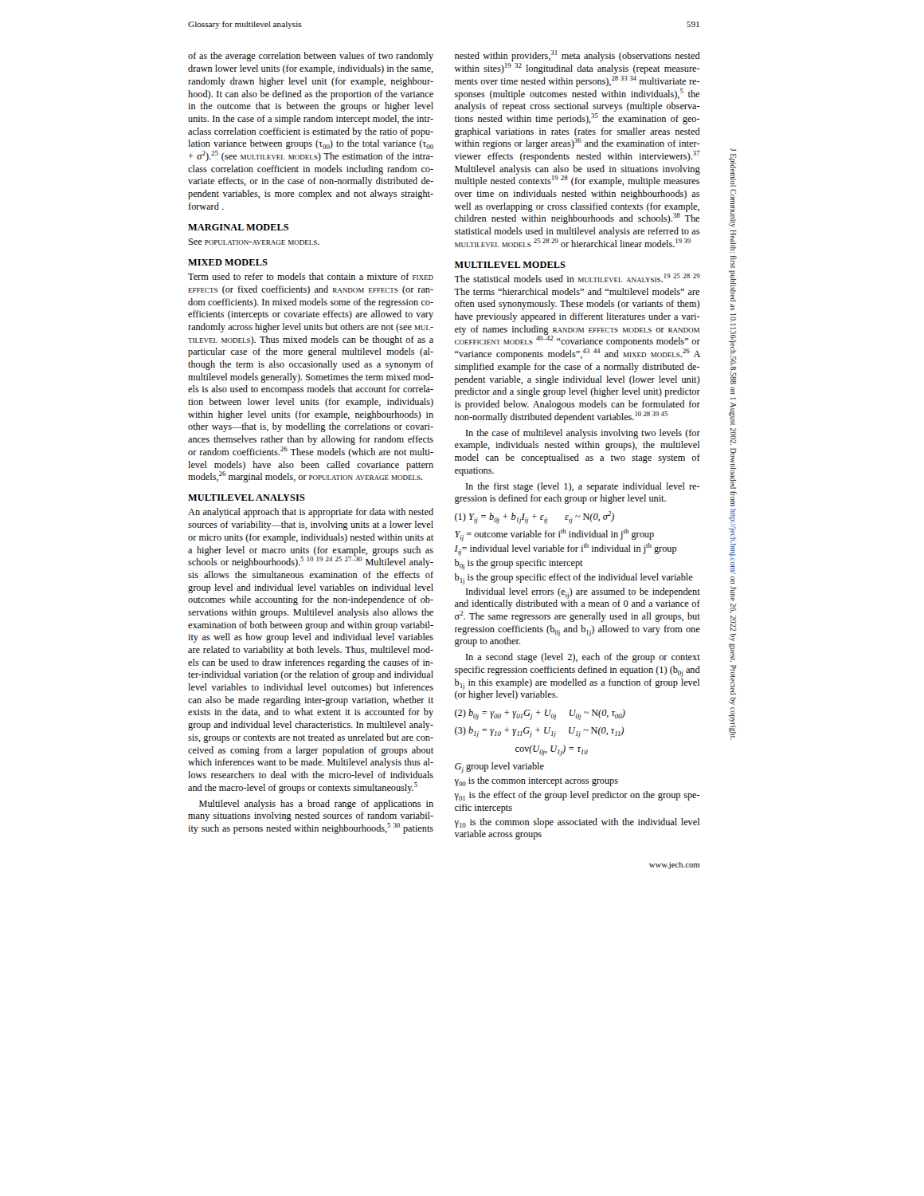Glossary for multilevel analysis
591
of as the average correlation between values of two randomly drawn lower level units (for example, individuals) in the same, randomly drawn higher level unit (for example, neighbourhood). It can also be defined as the proportion of the variance in the outcome that is between the groups or higher level units. In the case of a simple random intercept model, the intraclass correlation coefficient is estimated by the ratio of population variance between groups (τ00) to the total variance (τ00 + σ2).25 (see multilevel models) The estimation of the intraclass correlation coefficient in models including random covariate effects, or in the case of non-normally distributed dependent variables, is more complex and not always straightforward .
Marginal models
See population-average models.
Mixed models
Term used to refer to models that contain a mixture of fixed effects (or fixed coefficients) and random effects (or random coefficients). In mixed models some of the regression coefficients (intercepts or covariate effects) are allowed to vary randomly across higher level units but others are not (see multilevel models). Thus mixed models can be thought of as a particular case of the more general multilevel models (although the term is also occasionally used as a synonym of multilevel models generally). Sometimes the term mixed models is also used to encompass models that account for correlation between lower level units (for example, individuals) within higher level units (for example, neighbourhoods) in other ways—that is, by modelling the correlations or covariances themselves rather than by allowing for random effects or random coefficients.26 These models (which are not multilevel models) have also been called covariance pattern models,26 marginal models, or population average models.
Multilevel analysis
An analytical approach that is appropriate for data with nested sources of variability—that is, involving units at a lower level or micro units (for example, individuals) nested within units at a higher level or macro units (for example, groups such as schools or neighbourhoods).5 10 19 24 25 27–30 Multilevel analysis allows the simultaneous examination of the effects of group level and individual level variables on individual level outcomes while accounting for the non-independence of observations within groups. Multilevel analysis also allows the examination of both between group and within group variability as well as how group level and individual level variables are related to variability at both levels. Thus, multilevel models can be used to draw inferences regarding the causes of inter-individual variation (or the relation of group and individual level variables to individual level outcomes) but inferences can also be made regarding inter-group variation, whether it exists in the data, and to what extent it is accounted for by group and individual level characteristics. In multilevel analysis, groups or contexts are not treated as unrelated but are conceived as coming from a larger population of groups about which inferences want to be made. Multilevel analysis thus allows researchers to deal with the micro-level of individuals and the macro-level of groups or contexts simultaneously.5
Multilevel analysis has a broad range of applications in many situations involving nested sources of random variability such as persons nested within neighbourhoods,5 30 patients nested within providers,31 meta analysis (observations nested within sites)19 32 longitudinal data analysis (repeat measurements over time nested within persons),28 33 34 multivariate responses (multiple outcomes nested within individuals),5 the analysis of repeat cross sectional surveys (multiple observations nested within time periods),35 the examination of geographical variations in rates (rates for smaller areas nested within regions or larger areas)36 and the examination of interviewer effects (respondents nested within interviewers).37 Multilevel analysis can also be used in situations involving multiple nested contexts19 28 (for example, multiple measures over time on individuals nested within neighbourhoods) as well as overlapping or cross classified contexts (for example, children nested within neighbourhoods and schools).38 The statistical models used in multilevel analysis are referred to as multilevel models 25 28 29 or hierarchical linear models.19 39
Multilevel models
The statistical models used in multilevel analysis.19 25 28 29 The terms “hierarchical models” and “multilevel models” are often used synonymously. These models (or variants of them) have previously appeared in different literatures under a variety of names including random effects models or random coefficient models 40–42 “covariance components models” or “variance components models”,43 44 and mixed models.26 A simplified example for the case of a normally distributed dependent variable, a single individual level (lower level unit) predictor and a single group level (higher level unit) predictor is provided below. Analogous models can be formulated for non-normally distributed dependent variables.10 28 39 45
In the case of multilevel analysis involving two levels (for example, individuals nested within groups), the multilevel model can be conceptualised as a two stage system of equations.
In the first stage (level 1), a separate individual level regression is defined for each group or higher level unit.
(1) Yij = b0j + b1jIij + εij εij ~ N(0, σ2)
Yij = outcome variable for ith individual in jth group
Iij= individual level variable for ith individual in jth group
b0j is the group specific intercept
b1j is the group specific effect of the individual level variable
Individual level errors (eij) are assumed to be independent and identically distributed with a mean of 0 and a variance of σ2. The same regressors are generally used in all groups, but regression coefficients (b0j and b1j) allowed to vary from one group to another.
In a second stage (level 2), each of the group or context specific regression coefficients defined in equation (1) (b0j and b1j in this example) are modelled as a function of group level (or higher level) variables.
(2) b0j = γ00 + γ01Gj + U0j U0j ~ N(0, τ00)
(3) b1j = γ10 + γ11Gj + U1j U1j ~ N(0, τ11)
cov(U0j, U1j) = τ10
Gj group level variable
γ00 is the common intercept across groups
γ01 is the effect of the group level predictor on the group specific intercepts
γ10 is the common slope associated with the individual level variable across groups
www.jech.com
J Epidemiol Community Health: first published as 10.1136/jech.56.8.588 on 1 August 2002. Downloaded from http://jech.bmj.com/ on June 26, 2022 by guest. Protected by copyright.